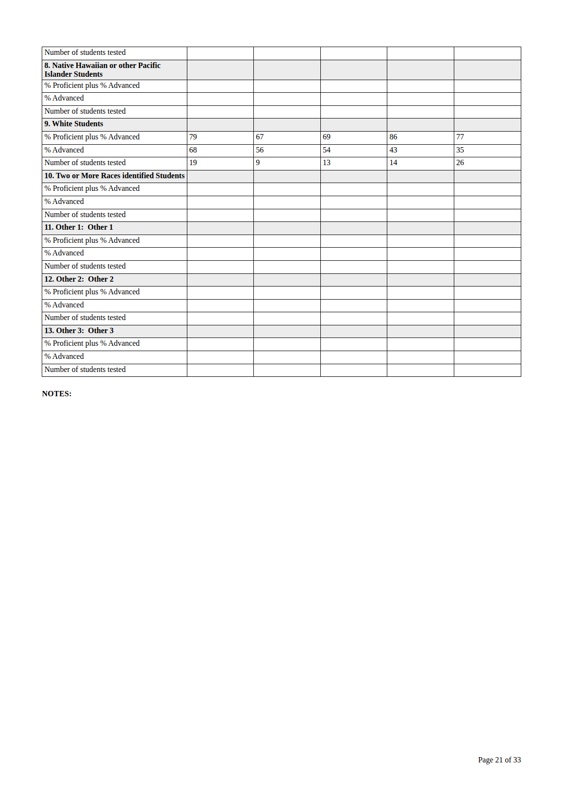| Number of students tested | | | | | |
| 8. Native Hawaiian or other Pacific Islander Students | | | | | |
| % Proficient plus % Advanced | | | | | |
| % Advanced | | | | | |
| Number of students tested | | | | | |
| 9. White Students | | | | | |
| % Proficient plus % Advanced | 79 | 67 | 69 | 86 | 77 |
| % Advanced | 68 | 56 | 54 | 43 | 35 |
| Number of students tested | 19 | 9 | 13 | 14 | 26 |
| 10. Two or More Races identified Students | | | | | |
| % Proficient plus % Advanced | | | | | |
| % Advanced | | | | | |
| Number of students tested | | | | | |
| 11. Other 1: Other 1 | | | | | |
| % Proficient plus % Advanced | | | | | |
| % Advanced | | | | | |
| Number of students tested | | | | | |
| 12. Other 2: Other 2 | | | | | |
| % Proficient plus % Advanced | | | | | |
| % Advanced | | | | | |
| Number of students tested | | | | | |
| 13. Other 3: Other 3 | | | | | |
| % Proficient plus % Advanced | | | | | |
| % Advanced | | | | | |
| Number of students tested | | | | | |
NOTES:
Page 21 of 33